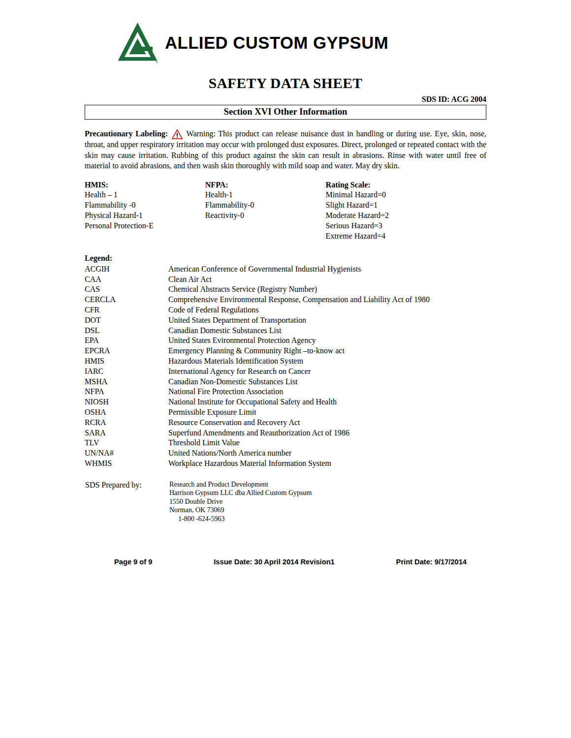®
ALLIED CUSTOM GYPSUM
SAFETY DATA SHEET
SDS ID: ACG 2004
Section XVI Other Information
Precautionary Labeling: Warning: This product can release nuisance dust in handling or during use. Eye, skin, nose, throat, and upper respiratory irritation may occur with prolonged dust exposures. Direct, prolonged or repeated contact with the skin may cause irritation. Rubbing of this product against the skin can result in abrasions. Rinse with water until free of material to avoid abrasions, and then wash skin thoroughly with mild soap and water. May dry skin.
| HMIS: | NFPA: | Rating Scale: |
| Health – 1 | Health-1 | Minimal Hazard=0 |
| Flammability -0 | Flammability-0 | Slight Hazard=1 |
| Physical Hazard-1 | Reactivity-0 | Moderate Hazard=2 |
| Personal Protection-E | | Serious Hazard=3 |
| | | Extreme Hazard=4 |
Legend:
| ACGIH | American Conference of Governmental Industrial Hygienists |
| CAA | Clean Air Act |
| CAS | Chemical Abstracts Service (Registry Number) |
| CERCLA | Comprehensive Environmental Response, Compensation and Liability Act of 1980 |
| CFR | Code of Federal Regulations |
| DOT | United States Department of Transportation |
| DSL | Canadian Domestic Substances List |
| EPA | United States Evironmental Protection Agency |
| EPCRA | Emergency Planning & Community Right –to-know act |
| HMIS | Hazardous Materials Identification System |
| IARC | International Agency for Research on Cancer |
| MSHA | Canadian Non-Domestic Substances List |
| NFPA | National Fire Protection Association |
| NIOSH | National Institute for Occupational Safety and Health |
| OSHA | Permissible Exposure Limit |
| RCRA | Resource Conservation and Recovery Act |
| SARA | Superfund Amendments and Reauthorization Act of 1986 |
| TLV | Threshold Limit Value |
| UN/NA# | United Nations/North America number |
| WHMIS | Workplace Hazardous Material Information System |
| SDS Prepared by: | Research and Product Development Harrison Gypsum LLC dba Allied Custom Gypsum 1550 Double Drive Norman, OK 73069 1-800 -624-5963 |
Page 9 of 9
Issue Date: 30 April 2014 Revision1
Print Date: 9/17/2014